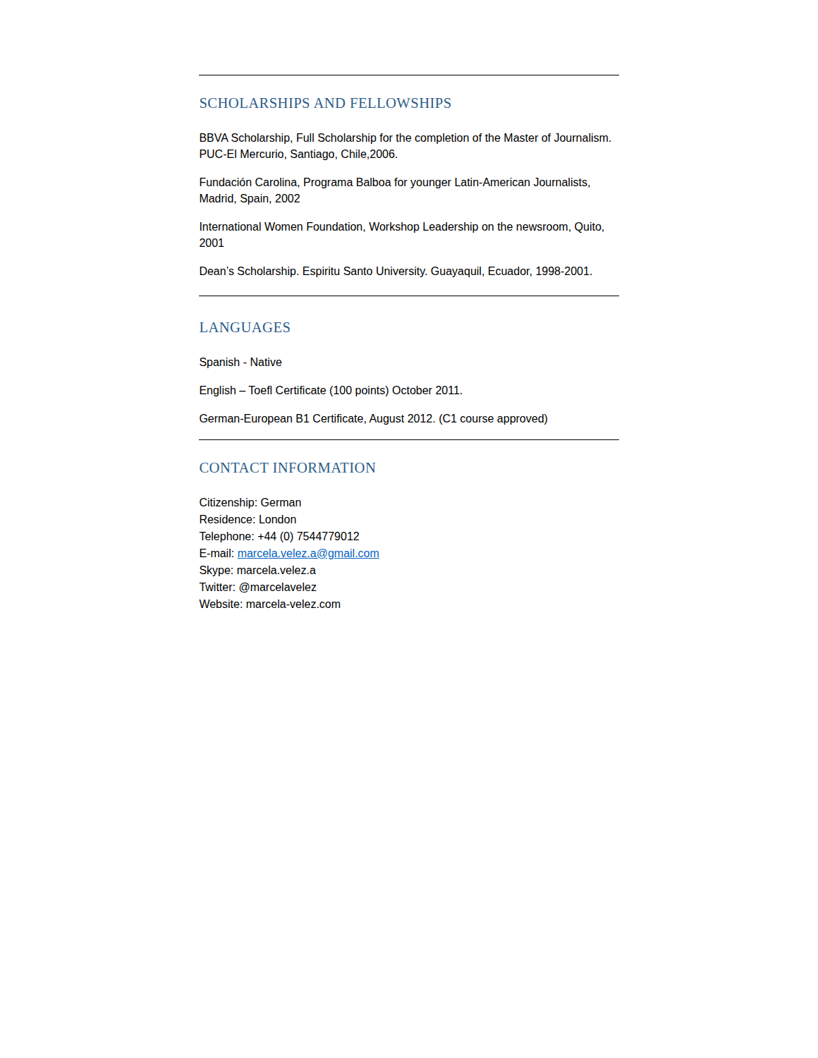SCHOLARSHIPS AND FELLOWSHIPS
BBVA Scholarship, Full Scholarship for the completion of the Master of Journalism. PUC-El Mercurio, Santiago, Chile,2006.
Fundación Carolina, Programa Balboa for younger Latin-American Journalists, Madrid, Spain, 2002
International Women Foundation, Workshop Leadership on the newsroom, Quito, 2001
Dean’s Scholarship. Espiritu Santo University. Guayaquil, Ecuador, 1998-2001.
LANGUAGES
Spanish - Native
English – Toefl Certificate (100 points) October 2011.
German-European B1 Certificate, August 2012. (C1 course approved)
CONTACT INFORMATION
Citizenship: German
Residence: London
Telephone: +44 (0) 7544779012
E-mail: marcela.velez.a@gmail.com
Skype: marcela.velez.a
Twitter: @marcelavelez
Website: marcela-velez.com